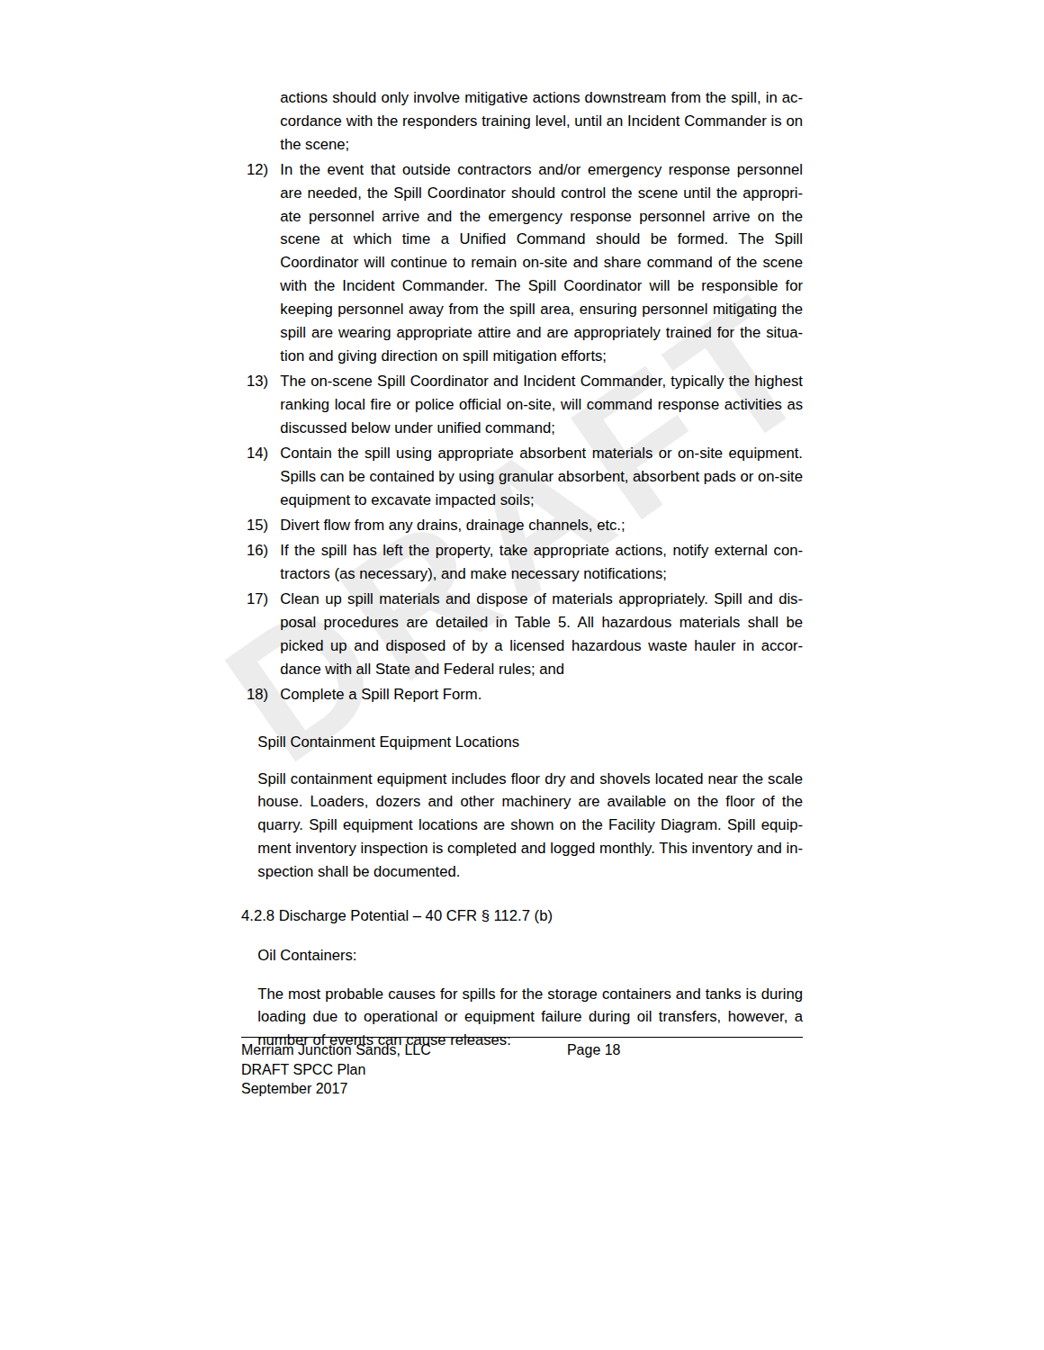DRAFT
actions should only involve mitigative actions downstream from the spill, in accordance with the responders training level, until an Incident Commander is on the scene;
12) In the event that outside contractors and/or emergency response personnel are needed, the Spill Coordinator should control the scene until the appropriate personnel arrive and the emergency response personnel arrive on the scene at which time a Unified Command should be formed. The Spill Coordinator will continue to remain on-site and share command of the scene with the Incident Commander. The Spill Coordinator will be responsible for keeping personnel away from the spill area, ensuring personnel mitigating the spill are wearing appropriate attire and are appropriately trained for the situation and giving direction on spill mitigation efforts;
13) The on-scene Spill Coordinator and Incident Commander, typically the highest ranking local fire or police official on-site, will command response activities as discussed below under unified command;
14) Contain the spill using appropriate absorbent materials or on-site equipment. Spills can be contained by using granular absorbent, absorbent pads or on-site equipment to excavate impacted soils;
15) Divert flow from any drains, drainage channels, etc.;
16) If the spill has left the property, take appropriate actions, notify external contractors (as necessary), and make necessary notifications;
17) Clean up spill materials and dispose of materials appropriately. Spill and disposal procedures are detailed in Table 5. All hazardous materials shall be picked up and disposed of by a licensed hazardous waste hauler in accordance with all State and Federal rules; and
18) Complete a Spill Report Form.
Spill Containment Equipment Locations
Spill containment equipment includes floor dry and shovels located near the scale house. Loaders, dozers and other machinery are available on the floor of the quarry. Spill equipment locations are shown on the Facility Diagram. Spill equipment inventory inspection is completed and logged monthly. This inventory and inspection shall be documented.
4.2.8 Discharge Potential – 40 CFR § 112.7 (b)
Oil Containers:
The most probable causes for spills for the storage containers and tanks is during loading due to operational or equipment failure during oil transfers, however, a number of events can cause releases:
| Merriam Junction Sands, LLC | Page 18 |
| DRAFT SPCC Plan | |
| September 2017 | |